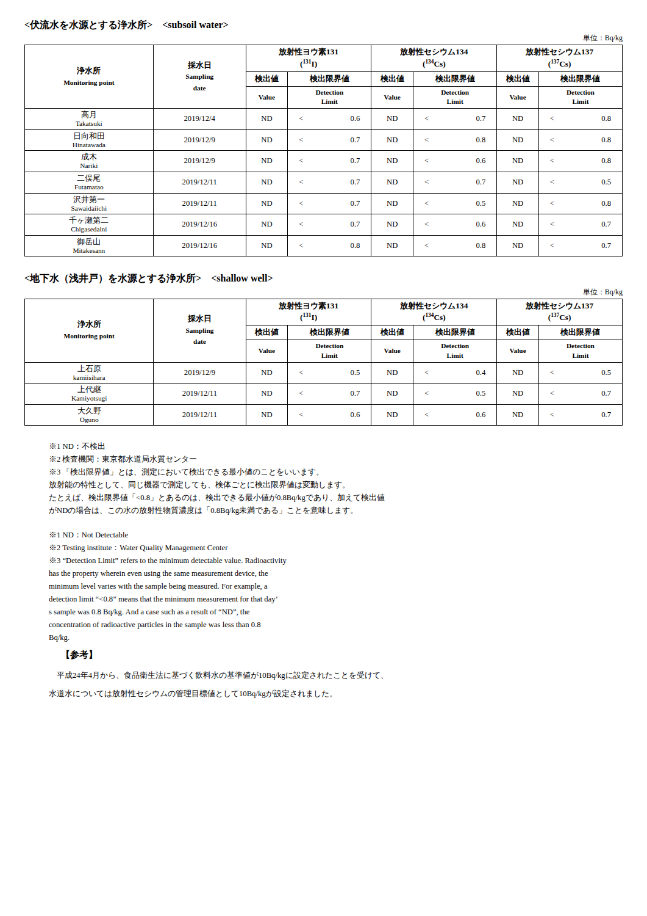<伏流水を水源とする浄水所>　<subsoil water>
単位：Bq/kg
| 浄水所 Monitoring point | 採水日 Sampling date | 放射性ヨウ素131 ( 131 I) | 放射性セシウム134 ( 134 Cs) | 放射性セシウム137 ( 137 Cs) |
| --- | --- | --- | --- | --- |
| 検出値 | 検出限界値 | 検出値 | 検出限界値 | 検出値 | 検出限界値 |
| Value | Detection Limit | Value | Detection Limit | Value | Detection Limit |
| 高月 Takatsuki | 2019/12/4 | ND | < 0.6 | ND | < 0.7 | ND | < 0.8 |
| 日向和田 Hinatawada | 2019/12/9 | ND | < 0.7 | ND | < 0.8 | ND | < 0.8 |
| 成木 Nariki | 2019/12/9 | ND | < 0.7 | ND | < 0.6 | ND | < 0.8 |
| 二俣尾 Futamatao | 2019/12/11 | ND | < 0.7 | ND | < 0.7 | ND | < 0.5 |
| 沢井第一 Sawaidaiichi | 2019/12/11 | ND | < 0.7 | ND | < 0.5 | ND | < 0.8 |
| 千ヶ瀬第二 Chigasedaini | 2019/12/16 | ND | < 0.7 | ND | < 0.6 | ND | < 0.7 |
| 御岳山 Mitakesann | 2019/12/16 | ND | < 0.8 | ND | < 0.8 | ND | < 0.7 |
<地下水（浅井戸）を水源とする浄水所>　<shallow well>
単位：Bq/kg
| 浄水所 Monitoring point | 採水日 Sampling date | 放射性ヨウ素131 ( 131 I) | 放射性セシウム134 ( 134 Cs) | 放射性セシウム137 ( 137 Cs) |
| --- | --- | --- | --- | --- |
| 検出値 | 検出限界値 | 検出値 | 検出限界値 | 検出値 | 検出限界値 |
| Value | Detection Limit | Value | Detection Limit | Value | Detection Limit |
| 上石原 kamiisihara | 2019/12/9 | ND | < 0.5 | ND | < 0.4 | ND | < 0.5 |
| 上代継 Kamiyotsugi | 2019/12/11 | ND | < 0.7 | ND | < 0.5 | ND | < 0.7 |
| 大久野 Oguno | 2019/12/11 | ND | < 0.6 | ND | < 0.6 | ND | < 0.7 |
※1 ND：不検出
※2 検査機関：東京都水道局水質センター
※3 「検出限界値」とは、測定において検出できる最小値のことをいいます。
放射能の特性として、同じ機器で測定しても、検体ごとに検出限界値は変動します。
たとえば、検出限界値「<0.8」とあるのは、検出できる最小値が0.8Bq/kgであり、加えて検出値
がNDの場合は、この水の放射性物質濃度は「0.8Bq/kg未満である」ことを意味します。
※1 ND：Not Detectable
※2 Testing institute：Water Quality Management Center
※3 “Detection Limit” refers to the minimum detectable value. Radioactivity
has the property wherein even using the same measurement device, the
minimum level varies with the sample being measured. For example, a
detection limit “<0.8” means that the minimum measurement for that day’
s sample was 0.8 Bq/kg. And a case such as a result of “ND”, the
concentration of radioactive particles in the sample was less than 0.8
Bq/kg.
【参考】
　平成24年4月から、食品衛生法に基づく飲料水の基準値が10Bq/kgに設定されたことを受けて、
水道水については放射性セシウムの管理目標値として10Bq/kgが設定されました。